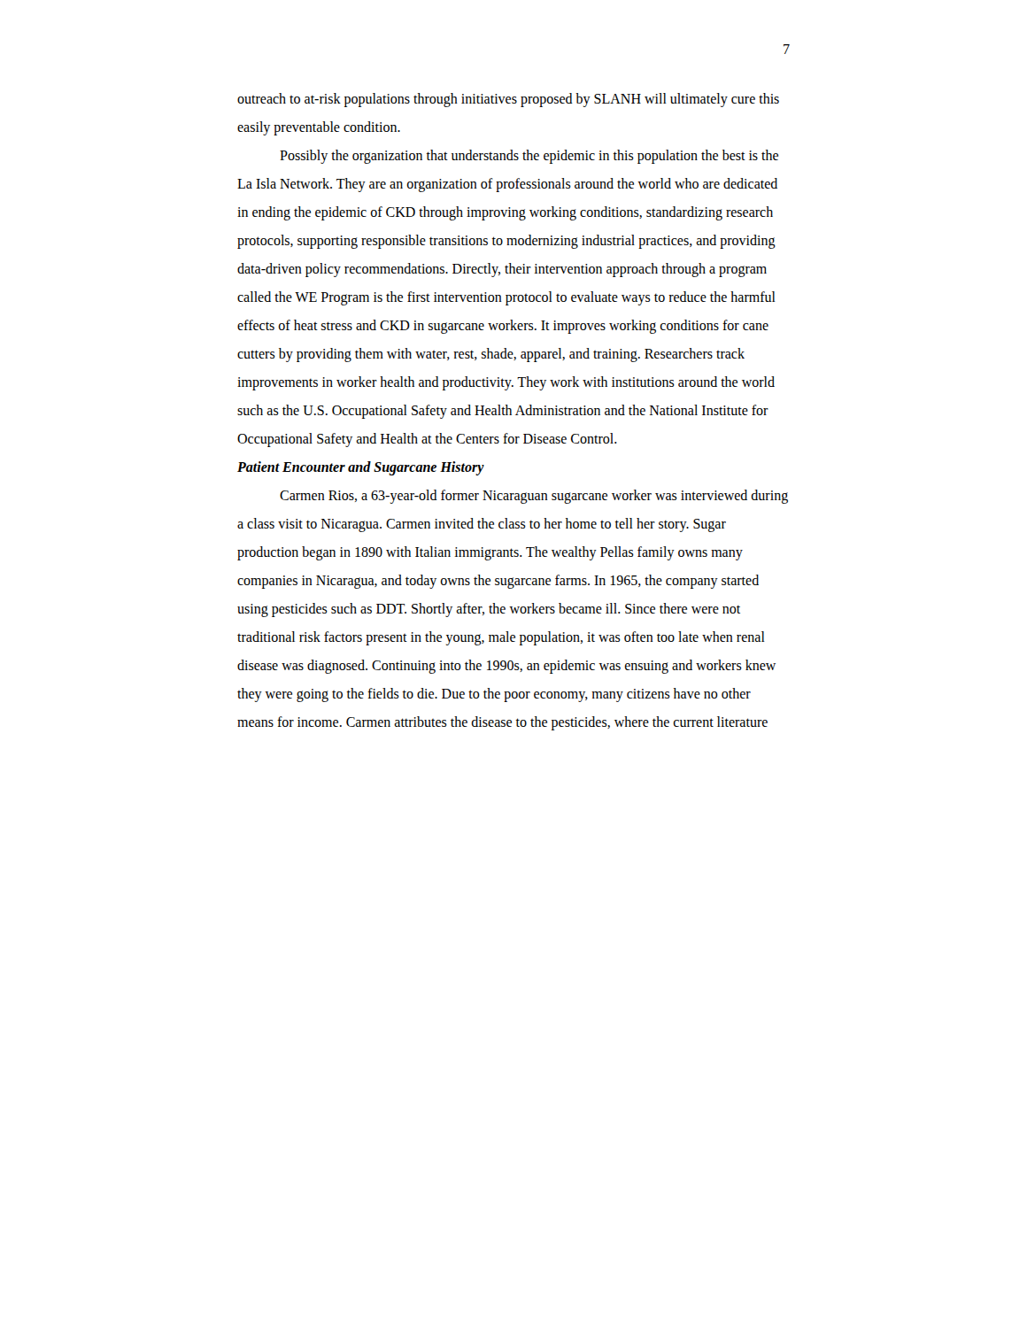7
outreach to at-risk populations through initiatives proposed by SLANH will ultimately cure this easily preventable condition.
Possibly the organization that understands the epidemic in this population the best is the La Isla Network. They are an organization of professionals around the world who are dedicated in ending the epidemic of CKD through improving working conditions, standardizing research protocols, supporting responsible transitions to modernizing industrial practices, and providing data-driven policy recommendations. Directly, their intervention approach through a program called the WE Program is the first intervention protocol to evaluate ways to reduce the harmful effects of heat stress and CKD in sugarcane workers. It improves working conditions for cane cutters by providing them with water, rest, shade, apparel, and training. Researchers track improvements in worker health and productivity. They work with institutions around the world such as the U.S. Occupational Safety and Health Administration and the National Institute for Occupational Safety and Health at the Centers for Disease Control.
Patient Encounter and Sugarcane History
Carmen Rios, a 63-year-old former Nicaraguan sugarcane worker was interviewed during a class visit to Nicaragua. Carmen invited the class to her home to tell her story. Sugar production began in 1890 with Italian immigrants. The wealthy Pellas family owns many companies in Nicaragua, and today owns the sugarcane farms. In 1965, the company started using pesticides such as DDT. Shortly after, the workers became ill. Since there were not traditional risk factors present in the young, male population, it was often too late when renal disease was diagnosed. Continuing into the 1990s, an epidemic was ensuing and workers knew they were going to the fields to die. Due to the poor economy, many citizens have no other means for income. Carmen attributes the disease to the pesticides, where the current literature